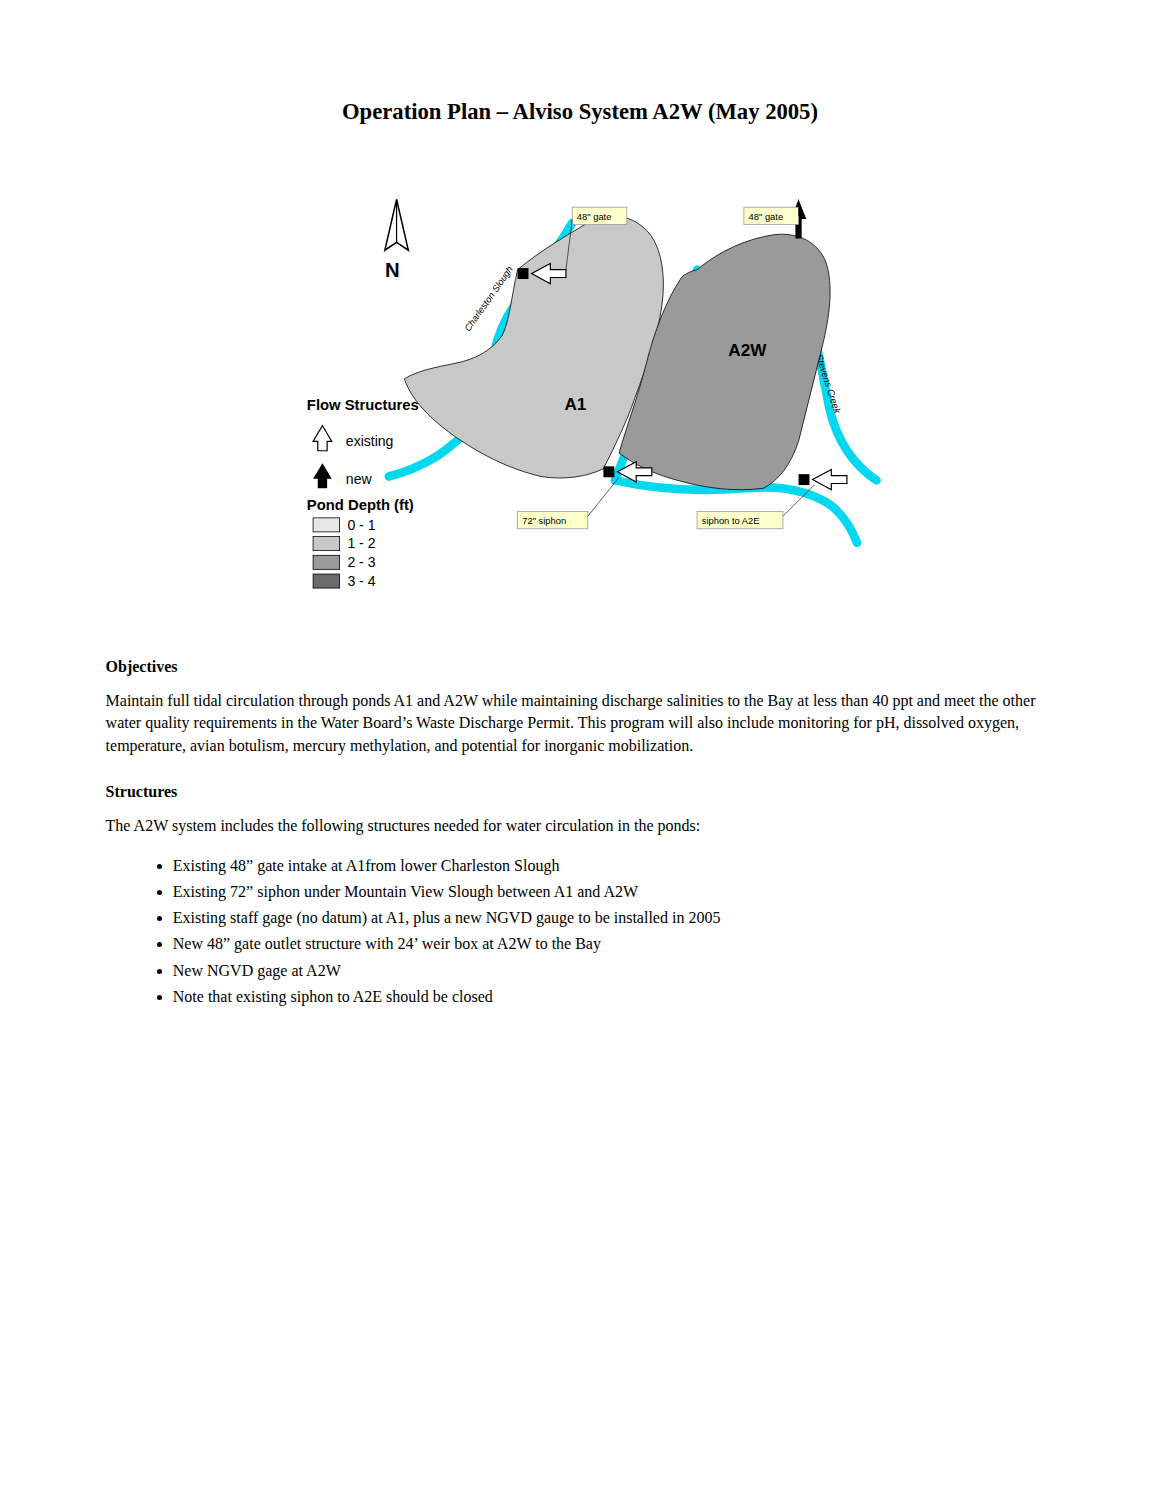Operation Plan – Alviso System A2W (May 2005)
N Charleston Slough Mt. View Slough Stevens Creek A1 A2W 48" gate 48" gate 72" siphon siphon to A2E Flow Structures existing new Pond Depth (ft) 0 - 1 1 - 2 2 - 3 3 - 4
Objectives
Maintain full tidal circulation through ponds A1 and A2W while maintaining discharge salinities to the Bay at less than 40 ppt and meet the other water quality requirements in the Water Board’s Waste Discharge Permit. This program will also include monitoring for pH, dissolved oxygen, temperature, avian botulism, mercury methylation, and potential for inorganic mobilization.
Structures
The A2W system includes the following structures needed for water circulation in the ponds:
Existing 48” gate intake at A1from lower Charleston Slough
Existing 72” siphon under Mountain View Slough between A1 and A2W
Existing staff gage (no datum) at A1, plus a new NGVD gauge to be installed in 2005
New 48” gate outlet structure with 24’ weir box at A2W to the Bay
New NGVD gage at A2W
Note that existing siphon to A2E should be closed